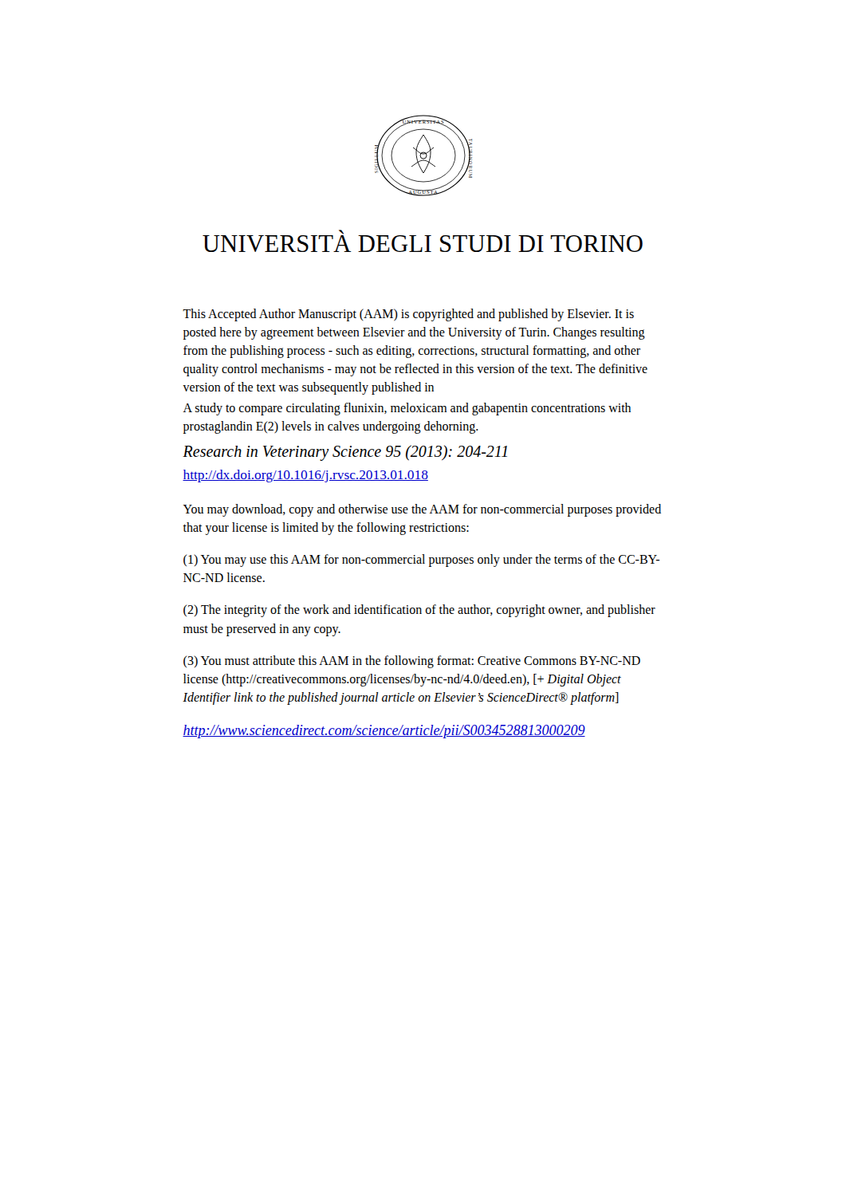UNIVERSITAS AUGUSTA SIGILLUM TAURINORUM
UNIVERSITÀ DEGLI STUDI DI TORINO
This Accepted Author Manuscript (AAM) is copyrighted and published by Elsevier. It is posted here by agreement between Elsevier and the University of Turin. Changes resulting from the publishing process - such as editing, corrections, structural formatting, and other quality control mechanisms - may not be reflected in this version of the text. The definitive version of the text was subsequently published in
A study to compare circulating flunixin, meloxicam and gabapentin concentrations with prostaglandin E(2) levels in calves undergoing dehorning.
Research in Veterinary Science 95 (2013): 204-211
http://dx.doi.org/10.1016/j.rvsc.2013.01.018
You may download, copy and otherwise use the AAM for non-commercial purposes provided that your license is limited by the following restrictions:
(1) You may use this AAM for non-commercial purposes only under the terms of the CC-BY-NC-ND license.
(2) The integrity of the work and identification of the author, copyright owner, and publisher must be preserved in any copy.
(3) You must attribute this AAM in the following format: Creative Commons BY-NC-ND license (http://creativecommons.org/licenses/by-nc-nd/4.0/deed.en), [+ Digital Object Identifier link to the published journal article on Elsevier’s ScienceDirect® platform]
http://www.sciencedirect.com/science/article/pii/S0034528813000209